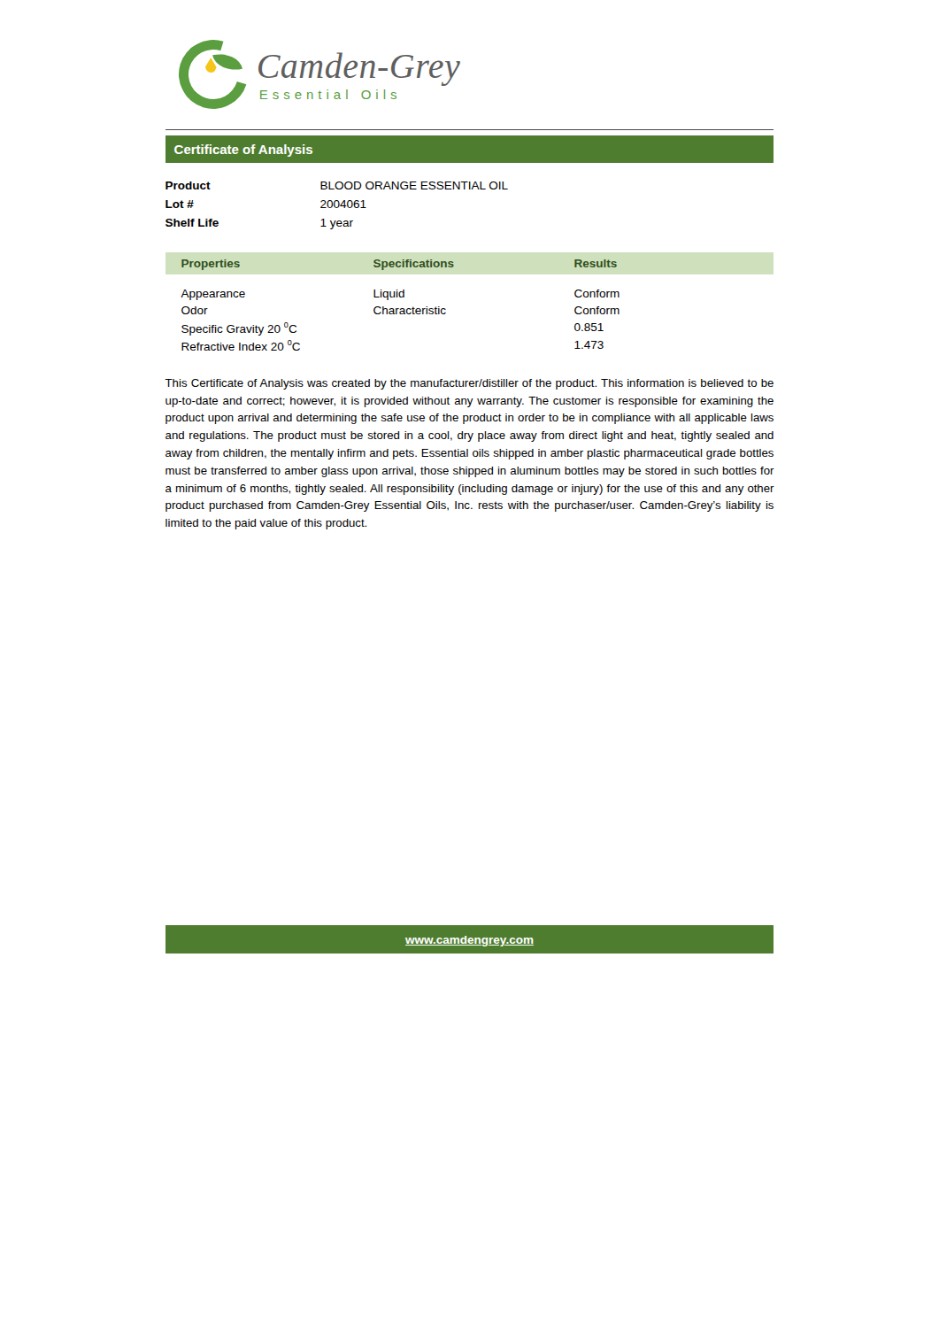Camden-Grey
Essential Oils
Certificate of Analysis
Product
BLOOD ORANGE ESSENTIAL OIL
Lot #
2004061
Shelf Life
1 year
| Properties | Specifications | Results |
| --- | --- | --- |
| Appearance | Liquid | Conform |
| Odor | Characteristic | Conform |
| Specific Gravity 20 0 C | | 0.851 |
| Refractive Index 20 0 C | | 1.473 |
This Certificate of Analysis was created by the manufacturer/distiller of the product. This information is believed to be up-to-date and correct; however, it is provided without any warranty. The customer is responsible for examining the product upon arrival and determining the safe use of the product in order to be in compliance with all applicable laws and regulations. The product must be stored in a cool, dry place away from direct light and heat, tightly sealed and away from children, the mentally infirm and pets. Essential oils shipped in amber plastic pharmaceutical grade bottles must be transferred to amber glass upon arrival, those shipped in aluminum bottles may be stored in such bottles for a minimum of 6 months, tightly sealed. All responsibility (including damage or injury) for the use of this and any other product purchased from Camden-Grey Essential Oils, Inc. rests with the purchaser/user. Camden-Grey’s liability is limited to the paid value of this product.
www.camdengrey.com